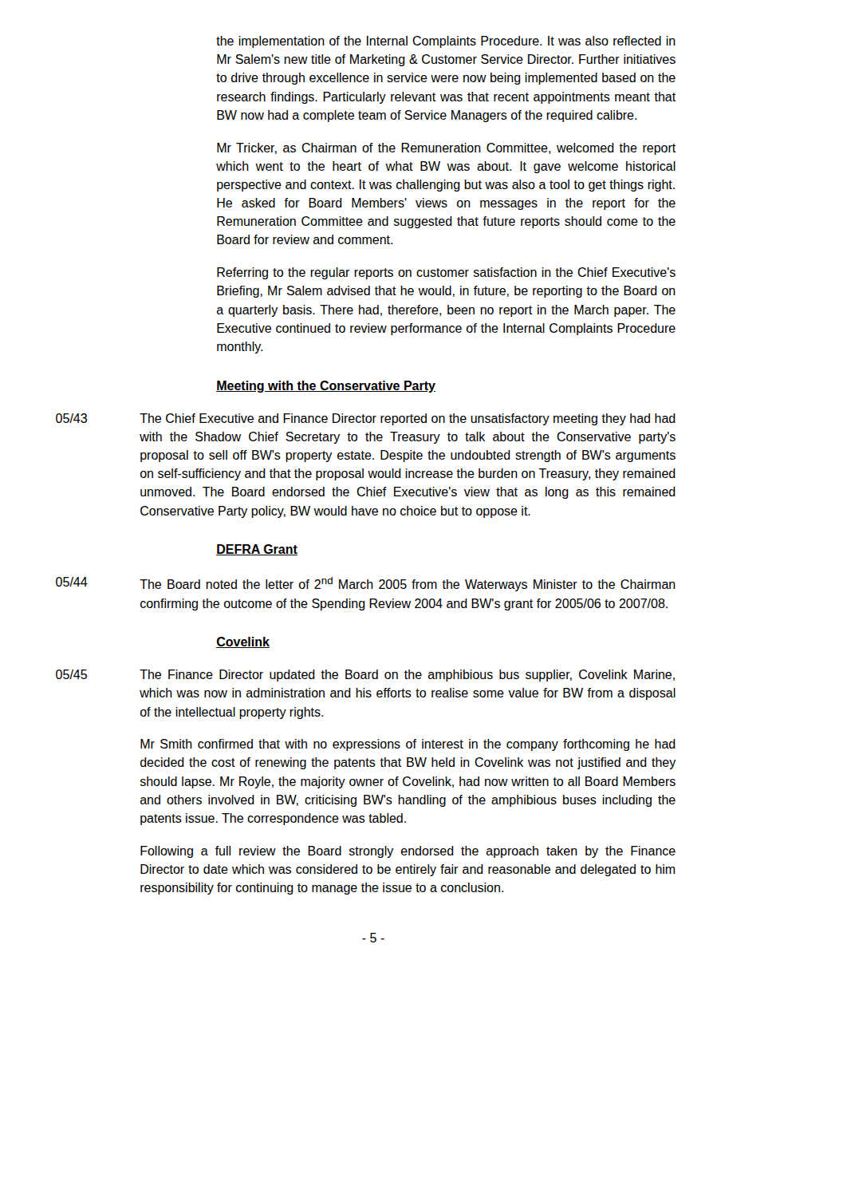the implementation of the Internal Complaints Procedure. It was also reflected in Mr Salem's new title of Marketing & Customer Service Director. Further initiatives to drive through excellence in service were now being implemented based on the research findings. Particularly relevant was that recent appointments meant that BW now had a complete team of Service Managers of the required calibre.
Mr Tricker, as Chairman of the Remuneration Committee, welcomed the report which went to the heart of what BW was about. It gave welcome historical perspective and context. It was challenging but was also a tool to get things right. He asked for Board Members' views on messages in the report for the Remuneration Committee and suggested that future reports should come to the Board for review and comment.
Referring to the regular reports on customer satisfaction in the Chief Executive's Briefing, Mr Salem advised that he would, in future, be reporting to the Board on a quarterly basis. There had, therefore, been no report in the March paper. The Executive continued to review performance of the Internal Complaints Procedure monthly.
Meeting with the Conservative Party
05/43
The Chief Executive and Finance Director reported on the unsatisfactory meeting they had had with the Shadow Chief Secretary to the Treasury to talk about the Conservative party's proposal to sell off BW's property estate. Despite the undoubted strength of BW's arguments on self-sufficiency and that the proposal would increase the burden on Treasury, they remained unmoved. The Board endorsed the Chief Executive's view that as long as this remained Conservative Party policy, BW would have no choice but to oppose it.
DEFRA Grant
05/44
The Board noted the letter of 2nd March 2005 from the Waterways Minister to the Chairman confirming the outcome of the Spending Review 2004 and BW's grant for 2005/06 to 2007/08.
Covelink
05/45
The Finance Director updated the Board on the amphibious bus supplier, Covelink Marine, which was now in administration and his efforts to realise some value for BW from a disposal of the intellectual property rights.
Mr Smith confirmed that with no expressions of interest in the company forthcoming he had decided the cost of renewing the patents that BW held in Covelink was not justified and they should lapse. Mr Royle, the majority owner of Covelink, had now written to all Board Members and others involved in BW, criticising BW's handling of the amphibious buses including the patents issue. The correspondence was tabled.
Following a full review the Board strongly endorsed the approach taken by the Finance Director to date which was considered to be entirely fair and reasonable and delegated to him responsibility for continuing to manage the issue to a conclusion.
- 5 -